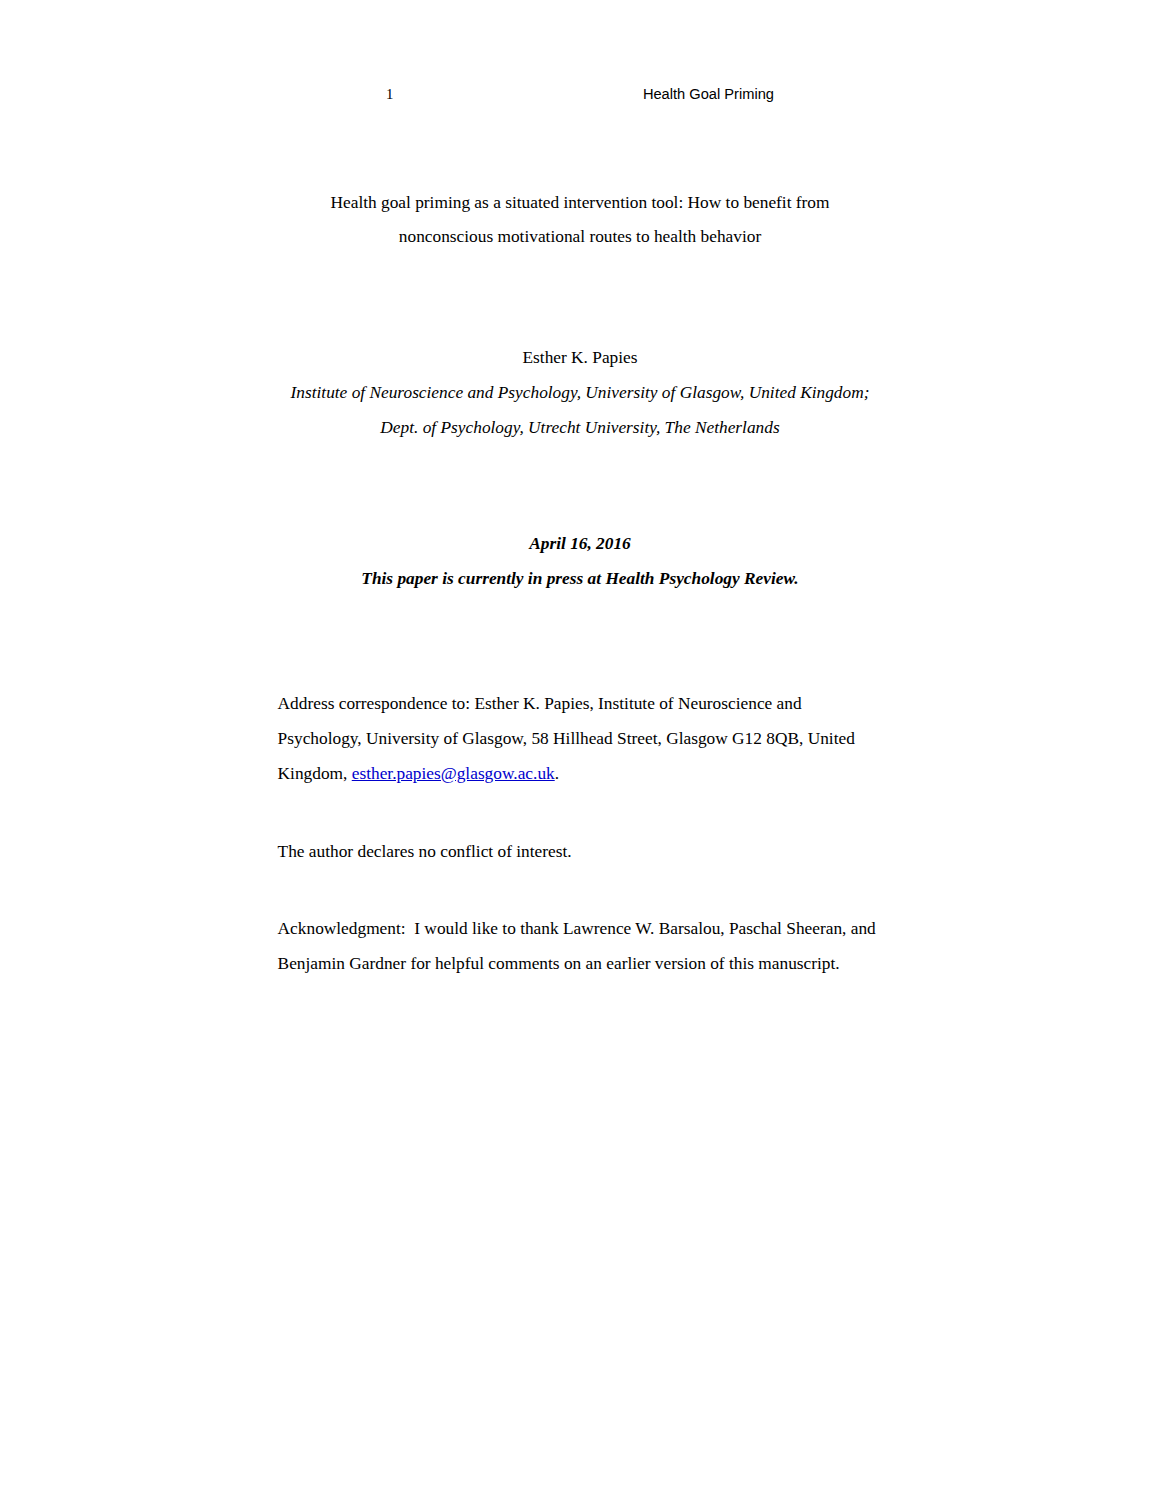1 Health Goal Priming
Health goal priming as a situated intervention tool: How to benefit from nonconscious motivational routes to health behavior
Esther K. Papies
Institute of Neuroscience and Psychology, University of Glasgow, United Kingdom; Dept. of Psychology, Utrecht University, The Netherlands
April 16, 2016 This paper is currently in press at Health Psychology Review.
Address correspondence to: Esther K. Papies, Institute of Neuroscience and Psychology, University of Glasgow, 58 Hillhead Street, Glasgow G12 8QB, United Kingdom, esther.papies@glasgow.ac.uk.
The author declares no conflict of interest.
Acknowledgment: I would like to thank Lawrence W. Barsalou, Paschal Sheeran, and Benjamin Gardner for helpful comments on an earlier version of this manuscript.